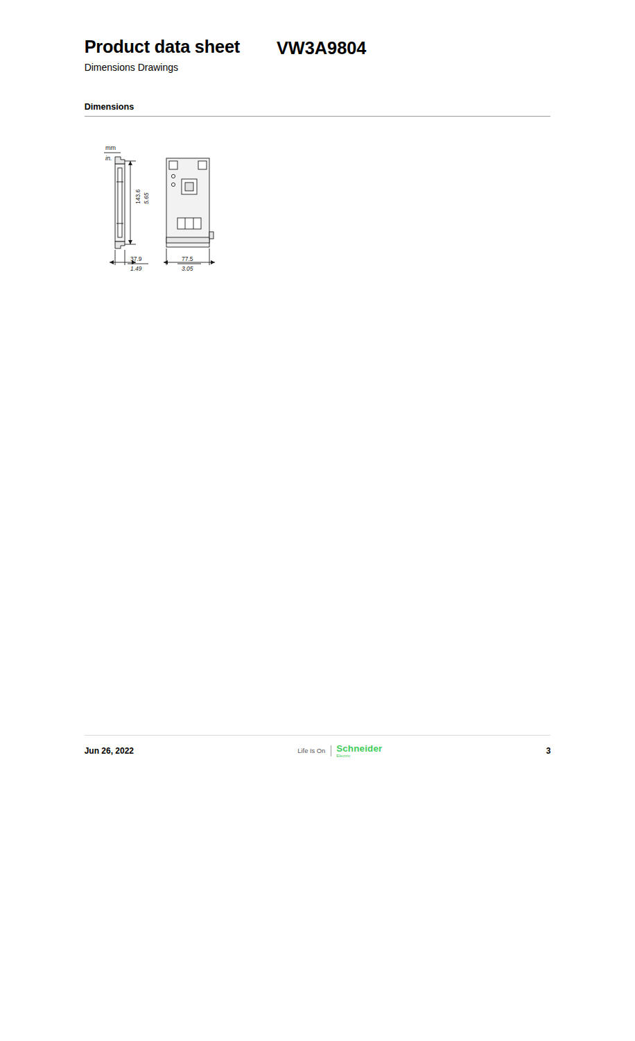Product data sheet
Dimensions Drawings
VW3A9804
Dimensions
mm in. 143.6 5.65 37.9 1.49 77.5 3.05
Jun 26, 2022
Life Is On SchneiderElectric
3